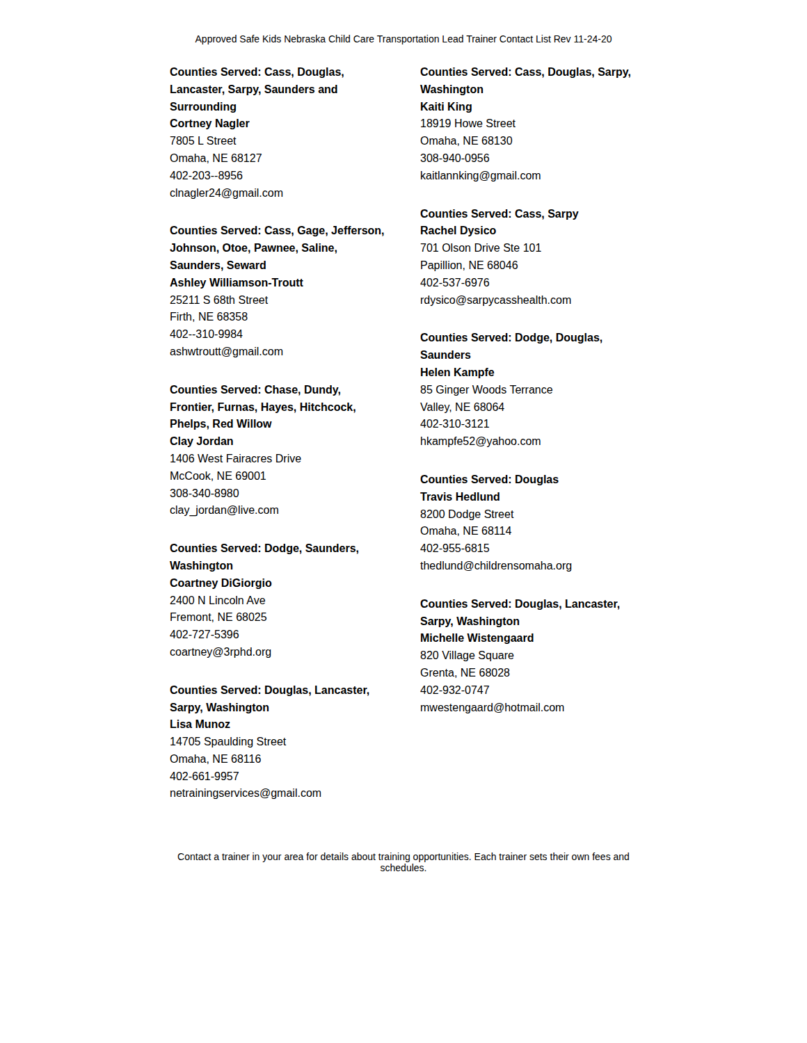Approved Safe Kids Nebraska Child Care Transportation Lead Trainer Contact List Rev 11-24-20
Counties Served: Cass, Douglas, Lancaster, Sarpy, Saunders and Surrounding
Cortney Nagler
7805 L Street
Omaha, NE 68127
402-203--8956
clnagler24@gmail.com
Counties Served: Cass, Gage, Jefferson, Johnson, Otoe, Pawnee, Saline, Saunders, Seward
Ashley Williamson-Troutt
25211 S 68th Street
Firth, NE 68358
402--310-9984
ashwtroutt@gmail.com
Counties Served: Chase, Dundy, Frontier, Furnas, Hayes, Hitchcock, Phelps, Red Willow
Clay Jordan
1406 West Fairacres Drive
McCook, NE 69001
308-340-8980
clay_jordan@live.com
Counties Served: Dodge, Saunders, Washington
Coartney DiGiorgio
2400 N Lincoln Ave
Fremont, NE 68025
402-727-5396
coartney@3rphd.org
Counties Served: Douglas, Lancaster, Sarpy, Washington
Lisa Munoz
14705 Spaulding Street
Omaha, NE 68116
402-661-9957
netrainingservices@gmail.com
Counties Served: Cass, Douglas, Sarpy, Washington
Kaiti King
18919 Howe Street
Omaha, NE 68130
308-940-0956
kaitlannking@gmail.com
Counties Served: Cass, Sarpy
Rachel Dysico
701 Olson Drive Ste 101
Papillion, NE 68046
402-537-6976
rdysico@sarpycasshealth.com
Counties Served: Dodge, Douglas, Saunders
Helen Kampfe
85 Ginger Woods Terrance
Valley, NE 68064
402-310-3121
hkampfe52@yahoo.com
Counties Served: Douglas
Travis Hedlund
8200 Dodge Street
Omaha, NE 68114
402-955-6815
thedlund@childrensomaha.org
Counties Served: Douglas, Lancaster, Sarpy, Washington
Michelle Wistengaard
820 Village Square
Grenta, NE 68028
402-932-0747
mwestengaard@hotmail.com
Contact a trainer in your area for details about training opportunities. Each trainer sets their own fees and schedules.